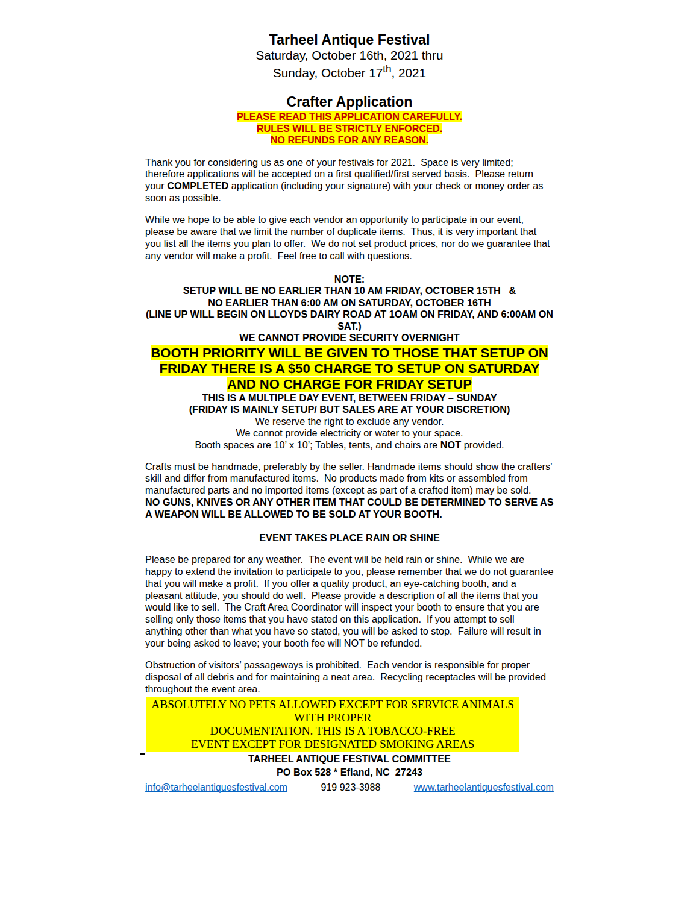Tarheel Antique Festival
Saturday, October 16th, 2021 thru
Sunday, October 17th, 2021
Crafter Application
PLEASE READ THIS APPLICATION CAREFULLY.
RULES WILL BE STRICTLY ENFORCED.
NO REFUNDS FOR ANY REASON.
Thank you for considering us as one of your festivals for 2021. Space is very limited; therefore applications will be accepted on a first qualified/first served basis. Please return your COMPLETED application (including your signature) with your check or money order as soon as possible.
While we hope to be able to give each vendor an opportunity to participate in our event, please be aware that we limit the number of duplicate items. Thus, it is very important that you list all the items you plan to offer. We do not set product prices, nor do we guarantee that any vendor will make a profit. Feel free to call with questions.
NOTE:
SETUP WILL BE NO EARLIER THAN 10 AM FRIDAY, OCTOBER 15TH &
NO EARLIER THAN 6:00 AM ON SATURDAY, OCTOBER 16TH
(LINE UP WILL BEGIN ON LLOYDS DAIRY ROAD AT 1OAM ON FRIDAY, AND 6:00AM ON SAT.)
WE CANNOT PROVIDE SECURITY OVERNIGHT
BOOTH PRIORITY WILL BE GIVEN TO THOSE THAT SETUP ON FRIDAY THERE IS A $50 CHARGE TO SETUP ON SATURDAY AND NO CHARGE FOR FRIDAY SETUP
THIS IS A MULTIPLE DAY EVENT, BETWEEN FRIDAY – SUNDAY
(FRIDAY IS MAINLY SETUP/ BUT SALES ARE AT YOUR DISCRETION)
We reserve the right to exclude any vendor.
We cannot provide electricity or water to your space.
Booth spaces are 10’ x 10’; Tables, tents, and chairs are NOT provided.
Crafts must be handmade, preferably by the seller. Handmade items should show the crafters’ skill and differ from manufactured items. No products made from kits or assembled from manufactured parts and no imported items (except as part of a crafted item) may be sold. NO GUNS, KNIVES OR ANY OTHER ITEM THAT COULD BE DETERMINED TO SERVE AS A WEAPON WILL BE ALLOWED TO BE SOLD AT YOUR BOOTH.
EVENT TAKES PLACE RAIN OR SHINE
Please be prepared for any weather. The event will be held rain or shine. While we are happy to extend the invitation to participate to you, please remember that we do not guarantee that you will make a profit. If you offer a quality product, an eye-catching booth, and a pleasant attitude, you should do well. Please provide a description of all the items that you would like to sell. The Craft Area Coordinator will inspect your booth to ensure that you are selling only those items that you have stated on this application. If you attempt to sell anything other than what you have so stated, you will be asked to stop. Failure will result in your being asked to leave; your booth fee will NOT be refunded.
Obstruction of visitors’ passageways is prohibited. Each vendor is responsible for proper disposal of all debris and for maintaining a neat area. Recycling receptacles will be provided throughout the event area.
ABSOLUTELY NO PETS ALLOWED EXCEPT FOR SERVICE ANIMALS WITH PROPER
DOCUMENTATION. THIS IS A TOBACCO-FREE
EVENT EXCEPT FOR DESIGNATED SMOKING AREAS
TARHEEL ANTIQUE FESTIVAL COMMITTEE
PO Box 528 * Efland, NC 27243
info@tarheelantiquesfestival.com 919 923-3988 www.tarheelantiquesfestival.com